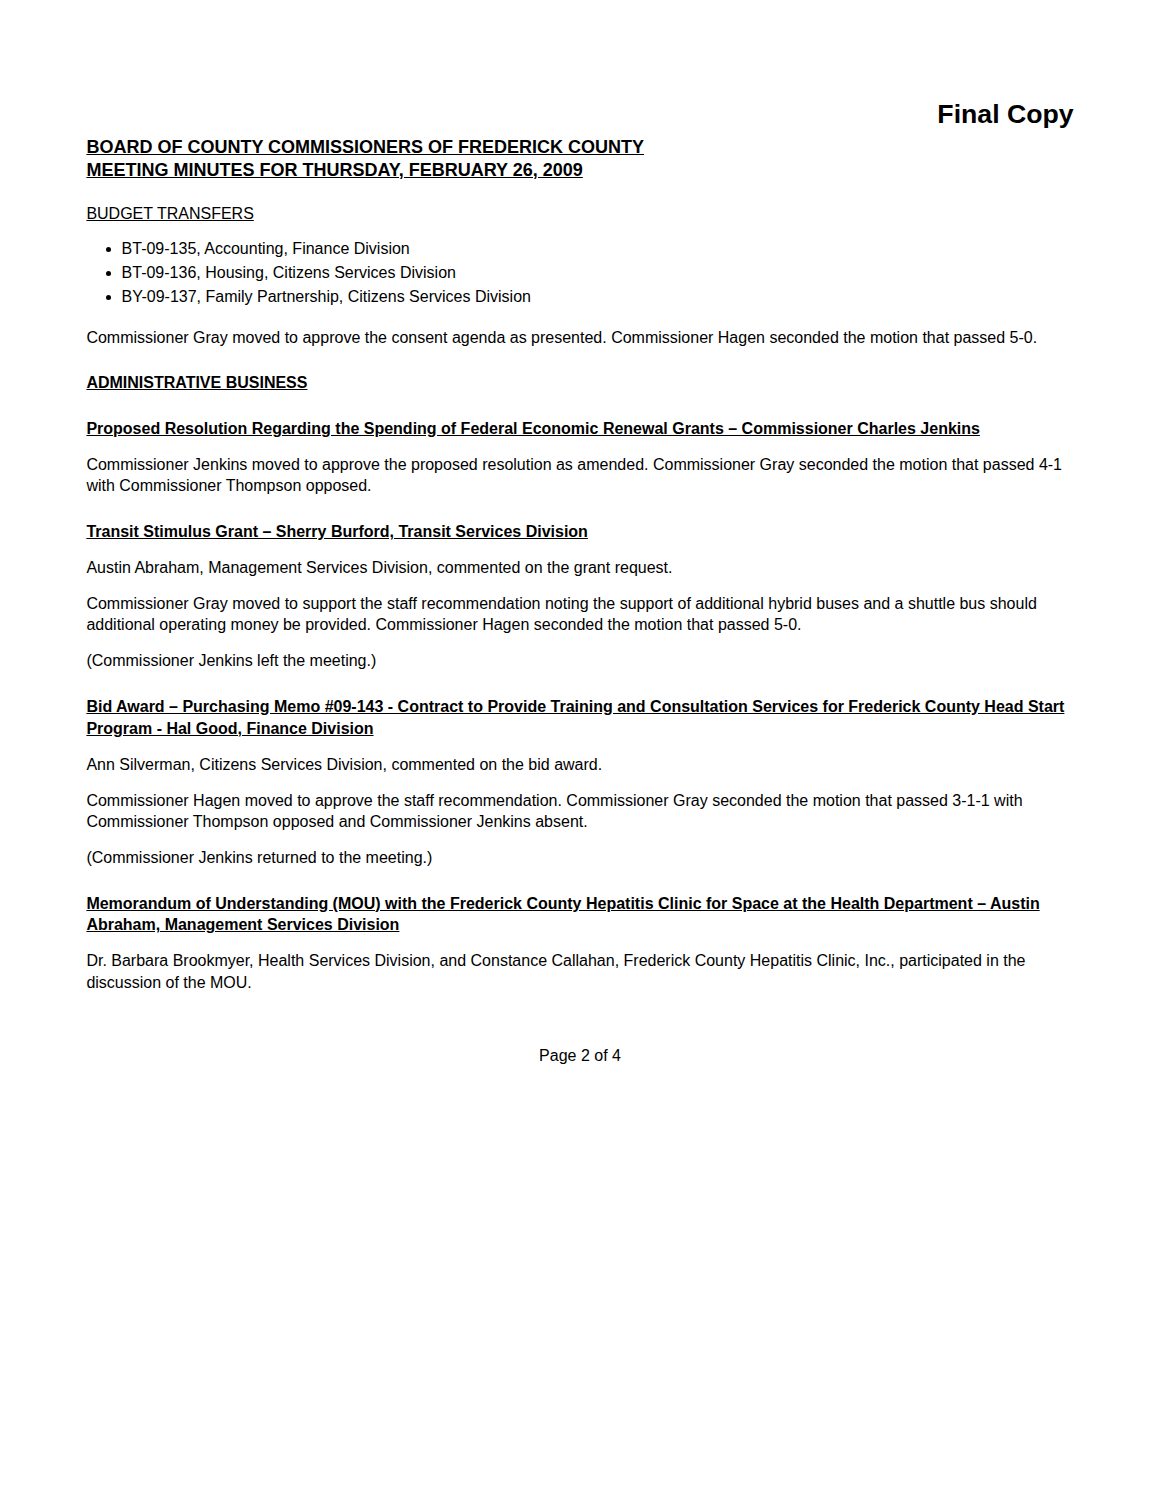Final Copy
BOARD OF COUNTY COMMISSIONERS OF FREDERICK COUNTY
MEETING MINUTES FOR THURSDAY, FEBRUARY 26, 2009
BUDGET TRANSFERS
BT-09-135, Accounting, Finance Division
BT-09-136, Housing, Citizens Services Division
BY-09-137, Family Partnership, Citizens Services Division
Commissioner Gray moved to approve the consent agenda as presented. Commissioner Hagen seconded the motion that passed 5-0.
ADMINISTRATIVE BUSINESS
Proposed Resolution Regarding the Spending of Federal Economic Renewal Grants – Commissioner Charles Jenkins
Commissioner Jenkins moved to approve the proposed resolution as amended. Commissioner Gray seconded the motion that passed 4-1 with Commissioner Thompson opposed.
Transit Stimulus Grant – Sherry Burford, Transit Services Division
Austin Abraham, Management Services Division, commented on the grant request.
Commissioner Gray moved to support the staff recommendation noting the support of additional hybrid buses and a shuttle bus should additional operating money be provided. Commissioner Hagen seconded the motion that passed 5-0.
(Commissioner Jenkins left the meeting.)
Bid Award – Purchasing Memo #09-143 - Contract to Provide Training and Consultation Services for Frederick County Head Start Program - Hal Good, Finance Division
Ann Silverman, Citizens Services Division, commented on the bid award.
Commissioner Hagen moved to approve the staff recommendation. Commissioner Gray seconded the motion that passed 3-1-1 with Commissioner Thompson opposed and Commissioner Jenkins absent.
(Commissioner Jenkins returned to the meeting.)
Memorandum of Understanding (MOU) with the Frederick County Hepatitis Clinic for Space at the Health Department – Austin Abraham, Management Services Division
Dr. Barbara Brookmyer, Health Services Division, and Constance Callahan, Frederick County Hepatitis Clinic, Inc., participated in the discussion of the MOU.
Page 2 of 4